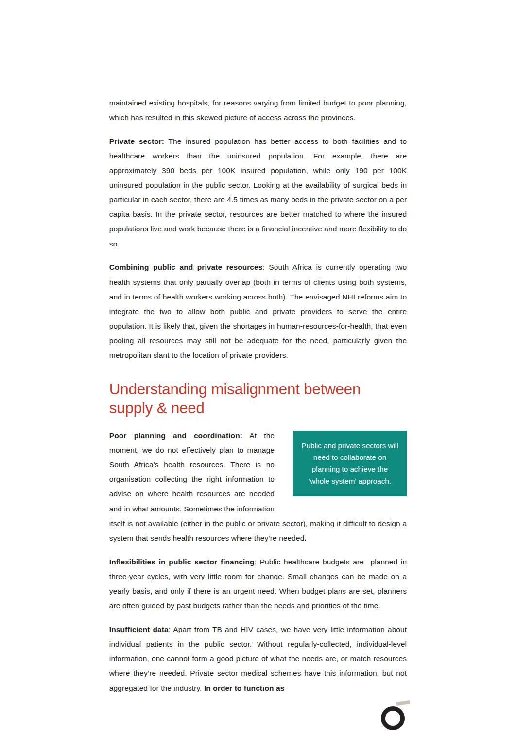maintained existing hospitals, for reasons varying from limited budget to poor planning, which has resulted in this skewed picture of access across the provinces.
Private sector: The insured population has better access to both facilities and to healthcare workers than the uninsured population. For example, there are approximately 390 beds per 100K insured population, while only 190 per 100K uninsured population in the public sector. Looking at the availability of surgical beds in particular in each sector, there are 4.5 times as many beds in the private sector on a per capita basis. In the private sector, resources are better matched to where the insured populations live and work because there is a financial incentive and more flexibility to do so.
Combining public and private resources: South Africa is currently operating two health systems that only partially overlap (both in terms of clients using both systems, and in terms of health workers working across both). The envisaged NHI reforms aim to integrate the two to allow both public and private providers to serve the entire population. It is likely that, given the shortages in human-resources-for-health, that even pooling all resources may still not be adequate for the need, particularly given the metropolitan slant to the location of private providers.
Understanding misalignment between supply & need
Public and private sectors will need to collaborate on planning to achieve the ‘whole system’ approach.
Poor planning and coordination: At the moment, we do not effectively plan to manage South Africa’s health resources. There is no organisation collecting the right information to advise on where health resources are needed and in what amounts. Sometimes the information itself is not available (either in the public or private sector), making it difficult to design a system that sends health resources where they’re needed.
Inflexibilities in public sector financing: Public healthcare budgets are planned in three-year cycles, with very little room for change. Small changes can be made on a yearly basis, and only if there is an urgent need. When budget plans are set, planners are often guided by past budgets rather than the needs and priorities of the time.
Insufficient data: Apart from TB and HIV cases, we have very little information about individual patients in the public sector. Without regularly-collected, individual-level information, one cannot form a good picture of what the needs are, or match resources where they’re needed. Private sector medical schemes have this information, but not aggregated for the industry. In order to function as